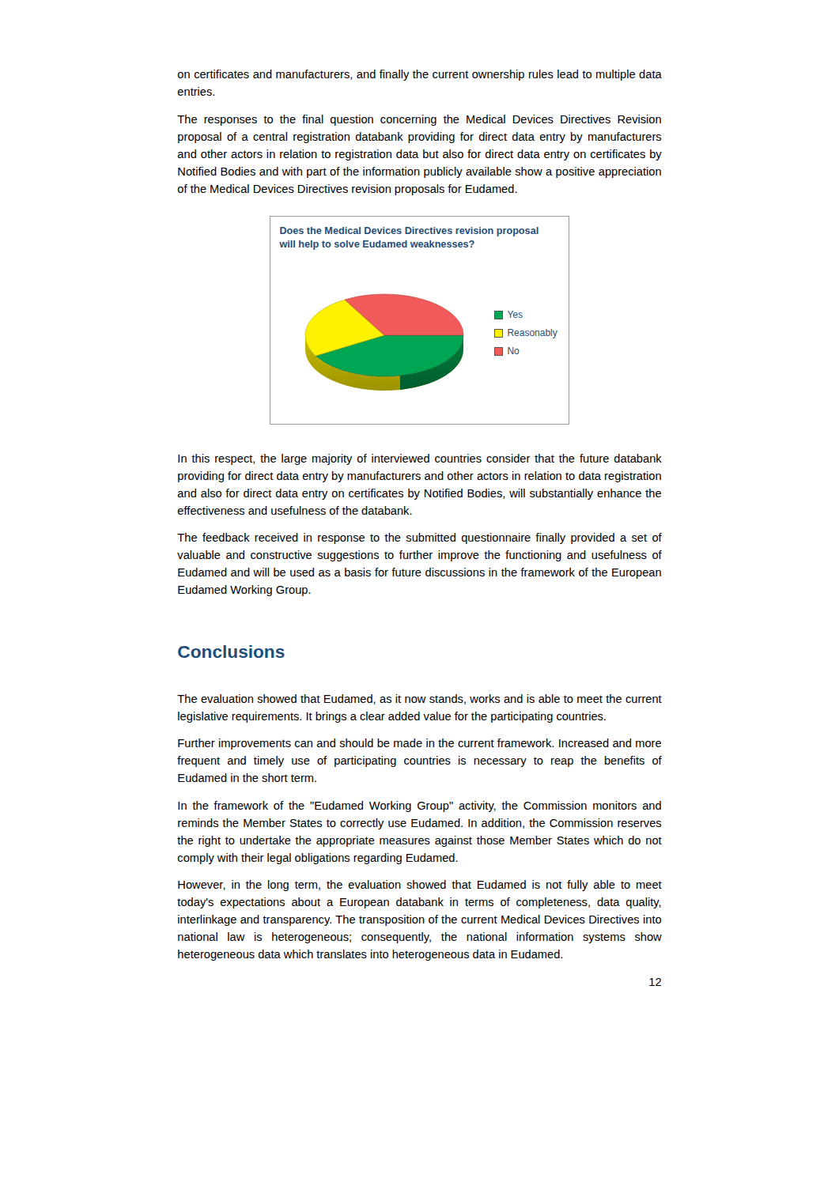on certificates and manufacturers, and finally the current ownership rules lead to multiple data entries.
The responses to the final question concerning the Medical Devices Directives Revision proposal of a central registration databank providing for direct data entry by manufacturers and other actors in relation to registration data but also for direct data entry on certificates by Notified Bodies and with part of the information publicly available show a positive appreciation of the Medical Devices Directives revision proposals for Eudamed.
Does the Medical Devices Directives revision proposal
will help to solve Eudamed weaknesses?
Yes
Reasonably
No
In this respect, the large majority of interviewed countries consider that the future databank providing for direct data entry by manufacturers and other actors in relation to data registration and also for direct data entry on certificates by Notified Bodies, will substantially enhance the effectiveness and usefulness of the databank.
The feedback received in response to the submitted questionnaire finally provided a set of valuable and constructive suggestions to further improve the functioning and usefulness of Eudamed and will be used as a basis for future discussions in the framework of the European Eudamed Working Group.
Conclusions
The evaluation showed that Eudamed, as it now stands, works and is able to meet the current legislative requirements. It brings a clear added value for the participating countries.
Further improvements can and should be made in the current framework. Increased and more frequent and timely use of participating countries is necessary to reap the benefits of Eudamed in the short term.
In the framework of the "Eudamed Working Group" activity, the Commission monitors and reminds the Member States to correctly use Eudamed. In addition, the Commission reserves the right to undertake the appropriate measures against those Member States which do not comply with their legal obligations regarding Eudamed.
However, in the long term, the evaluation showed that Eudamed is not fully able to meet today's expectations about a European databank in terms of completeness, data quality, interlinkage and transparency. The transposition of the current Medical Devices Directives into national law is heterogeneous; consequently, the national information systems show heterogeneous data which translates into heterogeneous data in Eudamed.
12